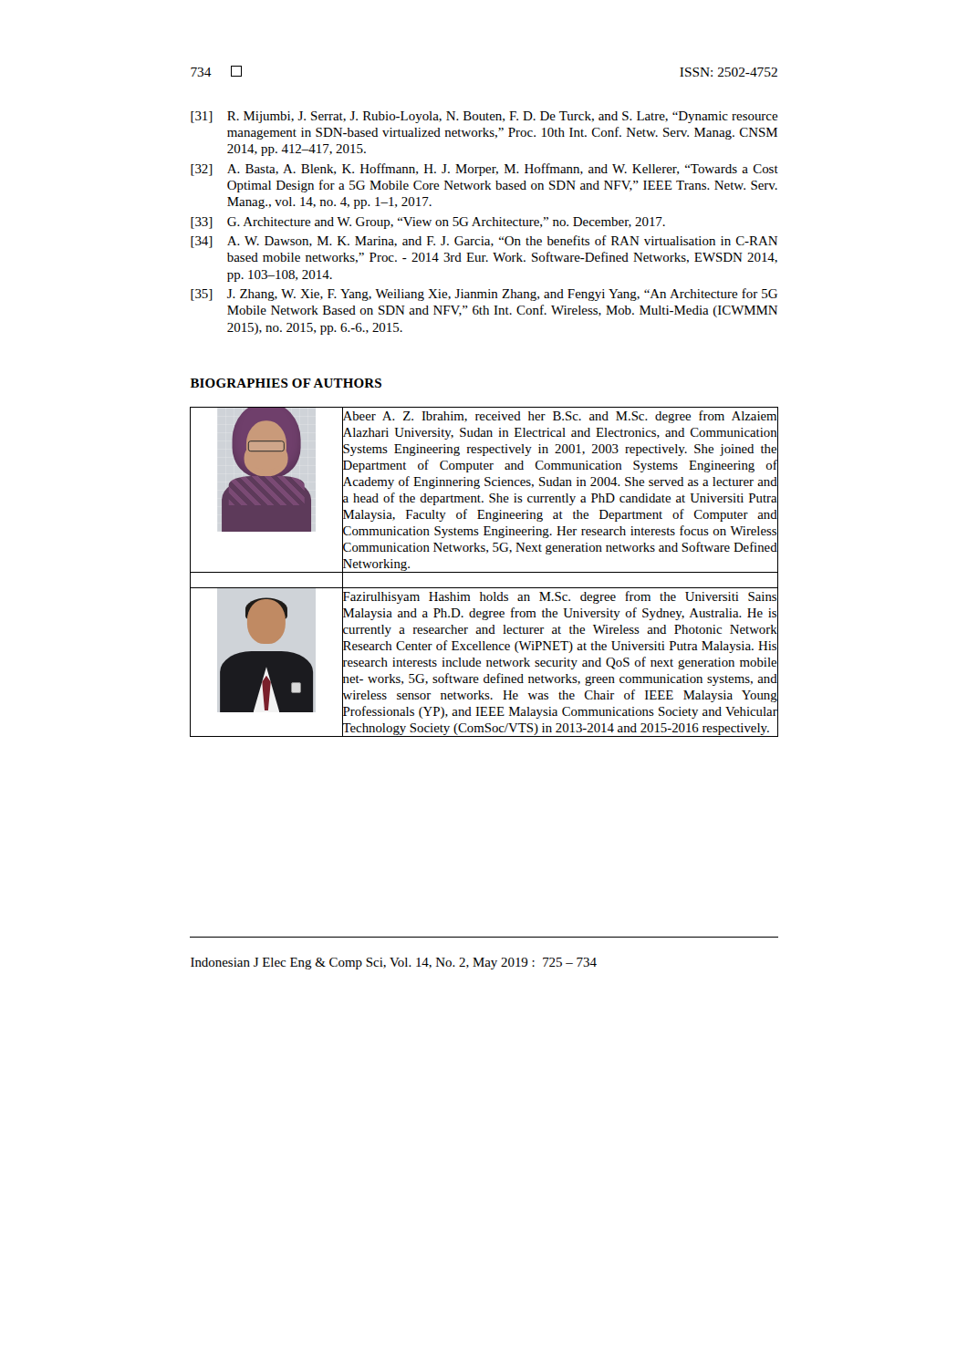734
ISSN: 2502-4752
[31] R. Mijumbi, J. Serrat, J. Rubio-Loyola, N. Bouten, F. D. De Turck, and S. Latre, “Dynamic resource management in SDN-based virtualized networks,” Proc. 10th Int. Conf. Netw. Serv. Manag. CNSM 2014, pp. 412–417, 2015.
[32] A. Basta, A. Blenk, K. Hoffmann, H. J. Morper, M. Hoffmann, and W. Kellerer, “Towards a Cost Optimal Design for a 5G Mobile Core Network based on SDN and NFV,” IEEE Trans. Netw. Serv. Manag., vol. 14, no. 4, pp. 1–1, 2017.
[33] G. Architecture and W. Group, “View on 5G Architecture,” no. December, 2017.
[34] A. W. Dawson, M. K. Marina, and F. J. Garcia, “On the benefits of RAN virtualisation in C-RAN based mobile networks,” Proc. - 2014 3rd Eur. Work. Software-Defined Networks, EWSDN 2014, pp. 103–108, 2014.
[35] J. Zhang, W. Xie, F. Yang, Weiliang Xie, Jianmin Zhang, and Fengyi Yang, “An Architecture for 5G Mobile Network Based on SDN and NFV,” 6th Int. Conf. Wireless, Mob. Multi-Media (ICWMMN 2015), no. 2015, pp. 6.-6., 2015.
BIOGRAPHIES OF AUTHORS
| | Abeer A. Z. Ibrahim, received her B.Sc. and M.Sc. degree from Alzaiem Alazhari University, Sudan in Electrical and Electronics, and Communication Systems Engineering respectively in 2001, 2003 repectively. She joined the Department of Computer and Communication Systems Engineering of Academy of Enginnering Sciences, Sudan in 2004. She served as a lecturer and a head of the department. She is currently a PhD candidate at Universiti Putra Malaysia, Faculty of Engineering at the Department of Computer and Communication Systems Engineering. Her research interests focus on Wireless Communication Networks, 5G, Next generation networks and Software Defined Networking. |
| | Fazirulhisyam Hashim holds an M.Sc. degree from the Universiti Sains Malaysia and a Ph.D. degree from the University of Sydney, Australia. He is currently a researcher and lecturer at the Wireless and Photonic Network Research Center of Excellence (WiPNET) at the Universiti Putra Malaysia. His research interests include network security and QoS of next generation mobile net- works, 5G, software defined networks, green communication systems, and wireless sensor networks. He was the Chair of IEEE Malaysia Young Professionals (YP), and IEEE Malaysia Communications Society and Vehicular Technology Society (ComSoc/VTS) in 2013-2014 and 2015-2016 respectively. |
Indonesian J Elec Eng & Comp Sci, Vol. 14, No. 2, May 2019 : 725 – 734